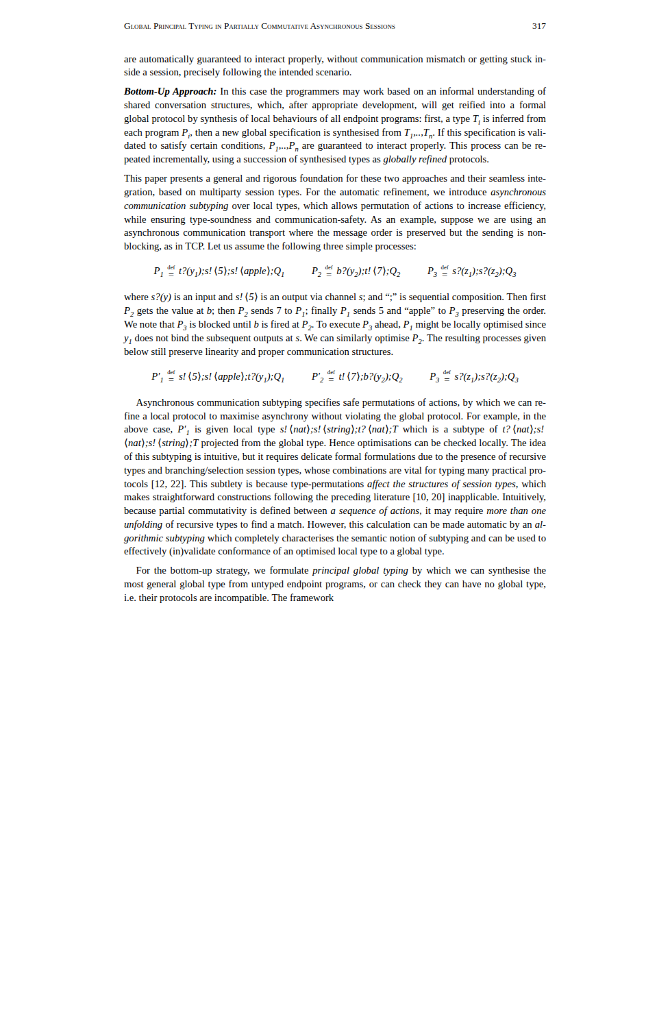Global Principal Typing in Partially Commutative Asynchronous Sessions 317
are automatically guaranteed to interact properly, without communication mismatch or getting stuck inside a session, precisely following the intended scenario.
Bottom-Up Approach: In this case the programmers may work based on an informal understanding of shared conversation structures, which, after appropriate development, will get reified into a formal global protocol by synthesis of local behaviours of all endpoint programs: first, a type Ti is inferred from each program Pi, then a new global specification is synthesised from T1,..,Tn. If this specification is validated to satisfy certain conditions, P1,..,Pn are guaranteed to interact properly. This process can be repeated incrementally, using a succession of synthesised types as globally refined protocols.
This paper presents a general and rigorous foundation for these two approaches and their seamless integration, based on multiparty session types. For the automatic refinement, we introduce asynchronous communication subtyping over local types, which allows permutation of actions to increase efficiency, while ensuring type-soundness and communication-safety. As an example, suppose we are using an asynchronous communication transport where the message order is preserved but the sending is non-blocking, as in TCP. Let us assume the following three simple processes:
P1 def= t?(y1);s! ⟨5⟩;s! ⟨apple⟩;Q1 P2 def= b?(y2);t! ⟨7⟩;Q2 P3 def= s?(z1);s?(z2);Q3
where s?(y) is an input and s! ⟨5⟩ is an output via channel s; and “;” is sequential composition. Then first P2 gets the value at b; then P2 sends 7 to P1; finally P1 sends 5 and “apple” to P3 preserving the order. We note that P3 is blocked until b is fired at P2. To execute P3 ahead, P1 might be locally optimised since y1 does not bind the subsequent outputs at s. We can similarly optimise P2. The resulting processes given below still preserve linearity and proper communication structures.
P′1 def= s! ⟨5⟩;s! ⟨apple⟩;t?(y1);Q1 P′2 def= t! ⟨7⟩;b?(y2);Q2 P3 def= s?(z1);s?(z2);Q3
Asynchronous communication subtyping specifies safe permutations of actions, by which we can refine a local protocol to maximise asynchrony without violating the global protocol. For example, in the above case, P′1 is given local type s! ⟨nat⟩;s! ⟨string⟩;t? ⟨nat⟩;T which is a subtype of t? ⟨nat⟩;s! ⟨nat⟩;s! ⟨string⟩;T projected from the global type. Hence optimisations can be checked locally. The idea of this subtyping is intuitive, but it requires delicate formal formulations due to the presence of recursive types and branching/selection session types, whose combinations are vital for typing many practical protocols [12, 22]. This subtlety is because type-permutations affect the structures of session types, which makes straightforward constructions following the preceding literature [10, 20] inapplicable. Intuitively, because partial commutativity is defined between a sequence of actions, it may require more than one unfolding of recursive types to find a match. However, this calculation can be made automatic by an algorithmic subtyping which completely characterises the semantic notion of subtyping and can be used to effectively (in)validate conformance of an optimised local type to a global type.
For the bottom-up strategy, we formulate principal global typing by which we can synthesise the most general global type from untyped endpoint programs, or can check they can have no global type, i.e. their protocols are incompatible. The framework